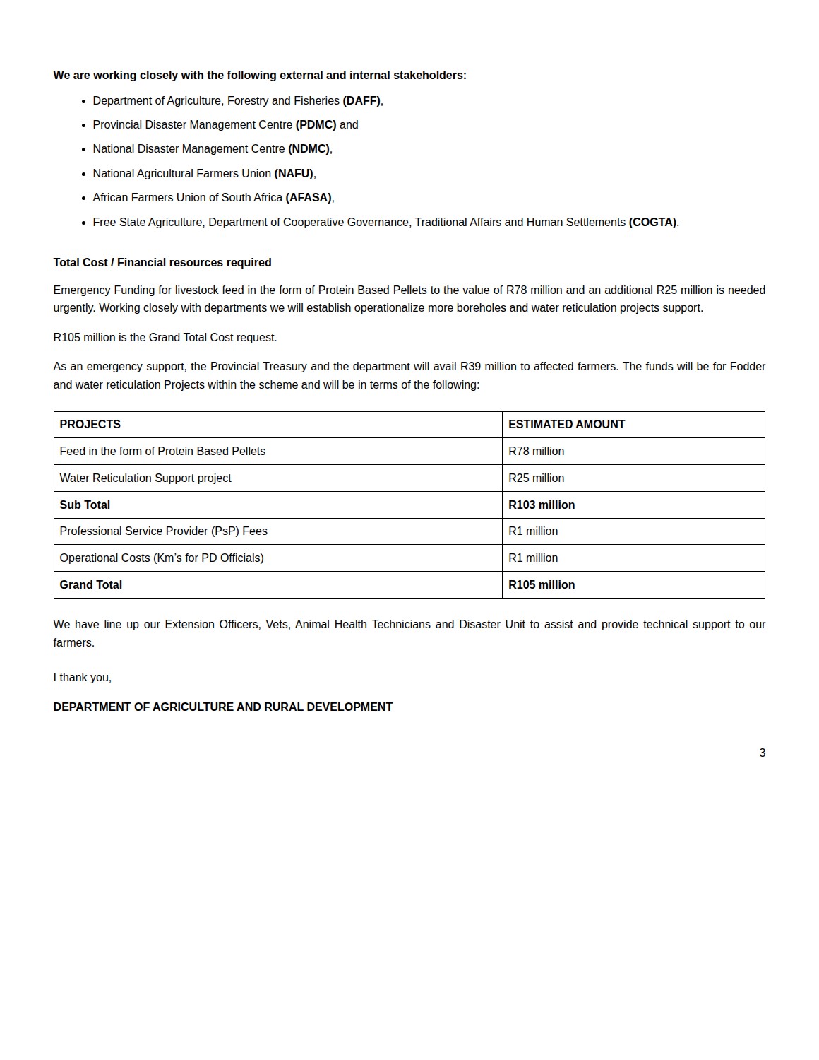We are working closely with the following external and internal stakeholders:
Department of Agriculture, Forestry and Fisheries (DAFF),
Provincial Disaster Management Centre (PDMC) and
National Disaster Management Centre (NDMC),
National Agricultural Farmers Union (NAFU),
African Farmers Union of South Africa (AFASA),
Free State Agriculture, Department of Cooperative Governance, Traditional Affairs and Human Settlements (COGTA).
Total Cost / Financial resources required
Emergency Funding for livestock feed in the form of Protein Based Pellets to the value of R78 million and an additional R25 million is needed urgently. Working closely with departments we will establish operationalize more boreholes and water reticulation projects support.
R105 million is the Grand Total Cost request.
As an emergency support, the Provincial Treasury and the department will avail R39 million to affected farmers. The funds will be for Fodder and water reticulation Projects within the scheme and will be in terms of the following:
| PROJECTS | ESTIMATED AMOUNT |
| --- | --- |
| Feed in the form of Protein Based Pellets | R78 million |
| Water Reticulation Support project | R25 million |
| Sub Total | R103 million |
| Professional Service Provider (PsP) Fees | R1 million |
| Operational Costs (Km’s for PD Officials) | R1 million |
| Grand Total | R105 million |
We have line up our Extension Officers, Vets, Animal Health Technicians and Disaster Unit to assist and provide technical support to our farmers.
I thank you,
DEPARTMENT OF AGRICULTURE AND RURAL DEVELOPMENT
3